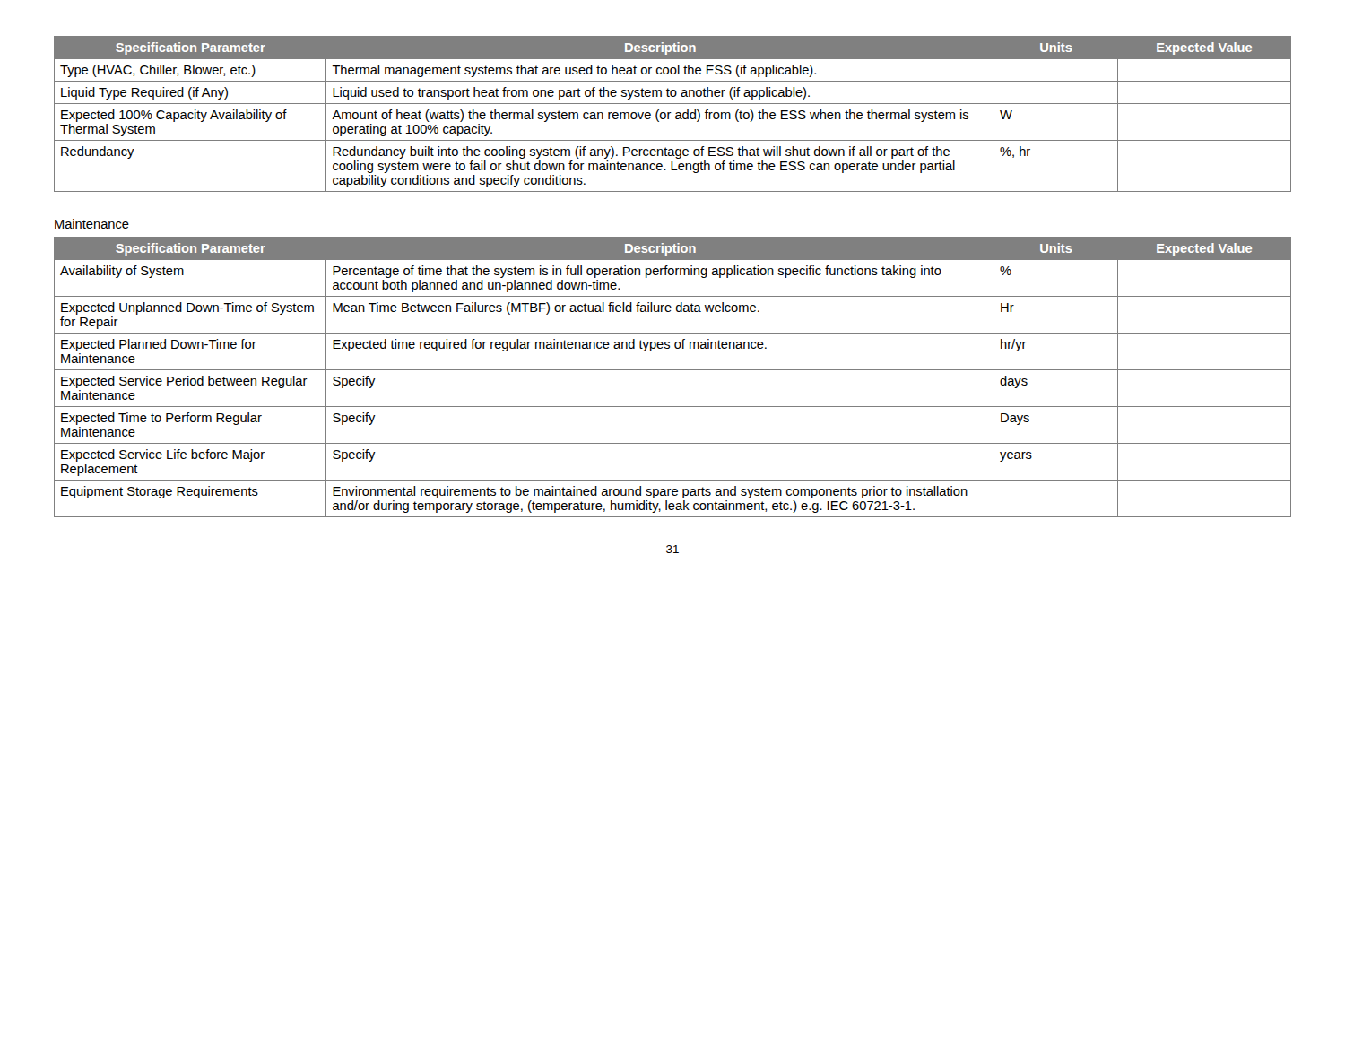| Specification Parameter | Description | Units | Expected Value |
| --- | --- | --- | --- |
| Type (HVAC, Chiller, Blower, etc.) | Thermal management systems that are used to heat or cool the ESS (if applicable). | | |
| Liquid Type Required (if Any) | Liquid used to transport heat from one part of the system to another (if applicable). | | |
| Expected 100% Capacity Availability of Thermal System | Amount of heat (watts) the thermal system can remove (or add) from (to) the ESS when the thermal system is operating at 100% capacity. | W | |
| Redundancy | Redundancy built into the cooling system (if any). Percentage of ESS that will shut down if all or part of the cooling system were to fail or shut down for maintenance. Length of time the ESS can operate under partial capability conditions and specify conditions. | %, hr | |
Maintenance
| Specification Parameter | Description | Units | Expected Value |
| --- | --- | --- | --- |
| Availability of System | Percentage of time that the system is in full operation performing application specific functions taking into account both planned and un-planned down-time. | % | |
| Expected Unplanned Down-Time of System for Repair | Mean Time Between Failures (MTBF) or actual field failure data welcome. | Hr | |
| Expected Planned Down-Time for Maintenance | Expected time required for regular maintenance and types of maintenance. | hr/yr | |
| Expected Service Period between Regular Maintenance | Specify | days | |
| Expected Time to Perform Regular Maintenance | Specify | Days | |
| Expected Service Life before Major Replacement | Specify | years | |
| Equipment Storage Requirements | Environmental requirements to be maintained around spare parts and system components prior to installation and/or during temporary storage, (temperature, humidity, leak containment, etc.) e.g. IEC 60721-3-1. | | |
31